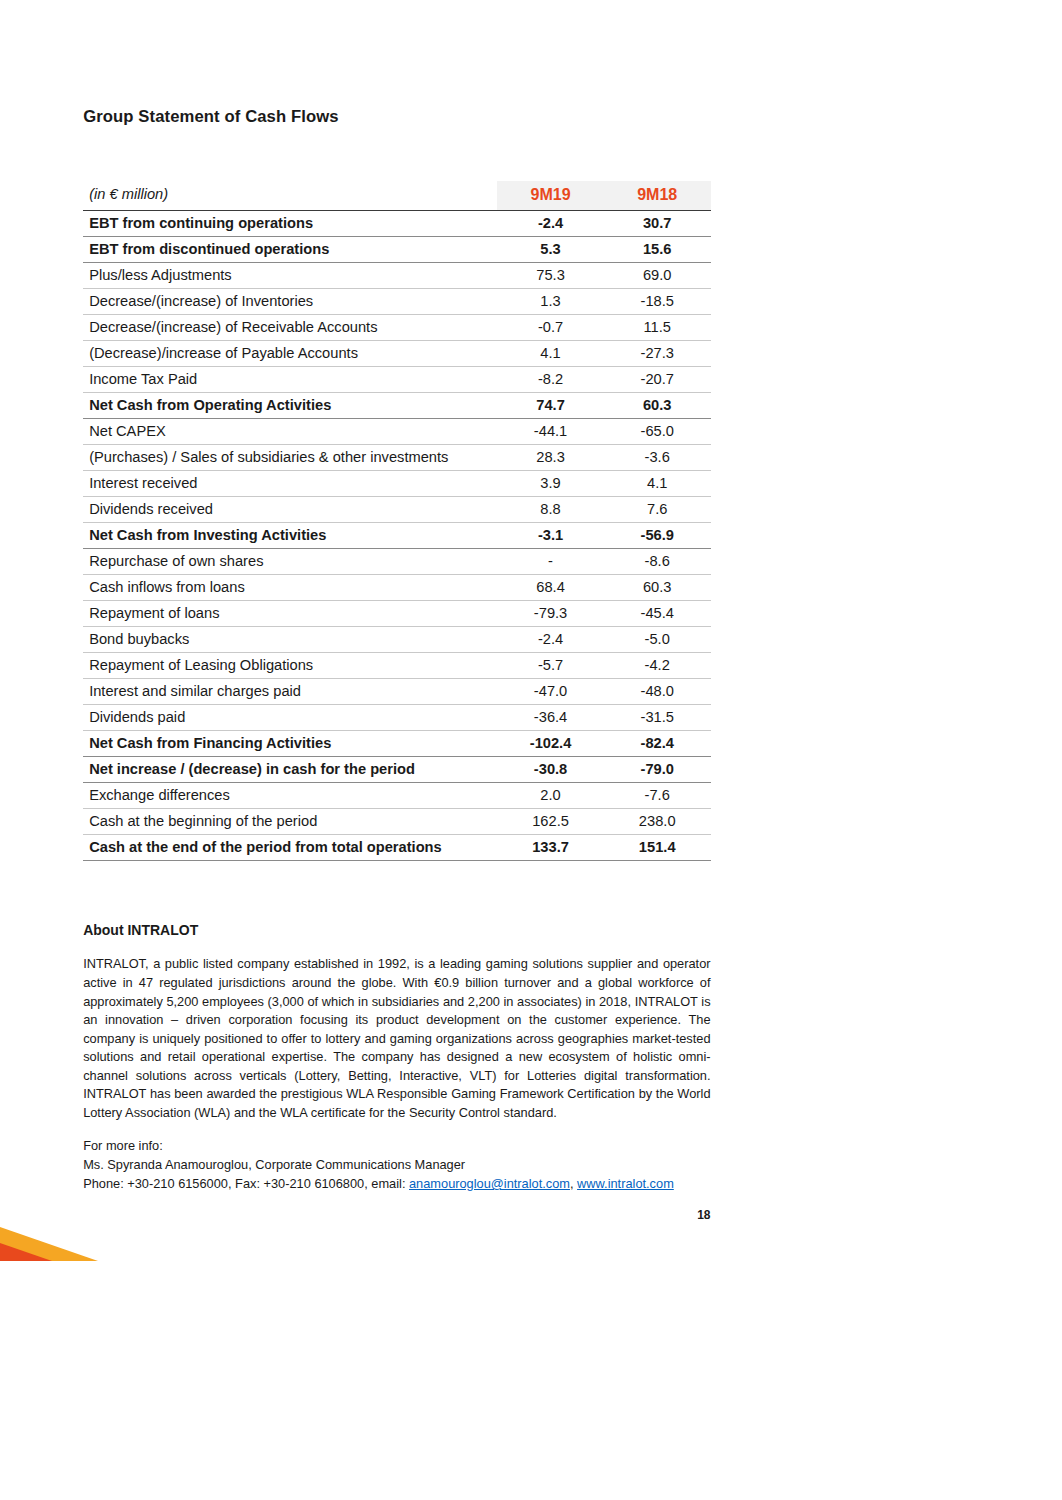Group Statement of Cash Flows
| (in € million) | 9M19 | 9M18 |
| --- | --- | --- |
| EBT from continuing operations | -2.4 | 30.7 |
| EBT from discontinued operations | 5.3 | 15.6 |
| Plus/less Adjustments | 75.3 | 69.0 |
| Decrease/(increase) of Inventories | 1.3 | -18.5 |
| Decrease/(increase) of Receivable Accounts | -0.7 | 11.5 |
| (Decrease)/increase of Payable Accounts | 4.1 | -27.3 |
| Income Tax Paid | -8.2 | -20.7 |
| Net Cash from Operating Activities | 74.7 | 60.3 |
| Net CAPEX | -44.1 | -65.0 |
| (Purchases) / Sales of subsidiaries & other investments | 28.3 | -3.6 |
| Interest received | 3.9 | 4.1 |
| Dividends received | 8.8 | 7.6 |
| Net Cash from Investing Activities | -3.1 | -56.9 |
| Repurchase of own shares | - | -8.6 |
| Cash inflows from loans | 68.4 | 60.3 |
| Repayment of loans | -79.3 | -45.4 |
| Bond buybacks | -2.4 | -5.0 |
| Repayment of Leasing Obligations | -5.7 | -4.2 |
| Interest and similar charges paid | -47.0 | -48.0 |
| Dividends paid | -36.4 | -31.5 |
| Net Cash from Financing Activities | -102.4 | -82.4 |
| Net increase / (decrease) in cash for the period | -30.8 | -79.0 |
| Exchange differences | 2.0 | -7.6 |
| Cash at the beginning of the period | 162.5 | 238.0 |
| Cash at the end of the period from total operations | 133.7 | 151.4 |
About INTRALOT
INTRALOT, a public listed company established in 1992, is a leading gaming solutions supplier and operator active in 47 regulated jurisdictions around the globe. With €0.9 billion turnover and a global workforce of approximately 5,200 employees (3,000 of which in subsidiaries and 2,200 in associates) in 2018, INTRALOT is an innovation – driven corporation focusing its product development on the customer experience. The company is uniquely positioned to offer to lottery and gaming organizations across geographies market-tested solutions and retail operational expertise. The company has designed a new ecosystem of holistic omni-channel solutions across verticals (Lottery, Betting, Interactive, VLT) for Lotteries digital transformation. INTRALOT has been awarded the prestigious WLA Responsible Gaming Framework Certification by the World Lottery Association (WLA) and the WLA certificate for the Security Control standard.
For more info:
Ms. Spyranda Anamouroglou, Corporate Communications Manager
Phone: +30-210 6156000, Fax: +30-210 6106800, email: anamouroglou@intralot.com, www.intralot.com
18